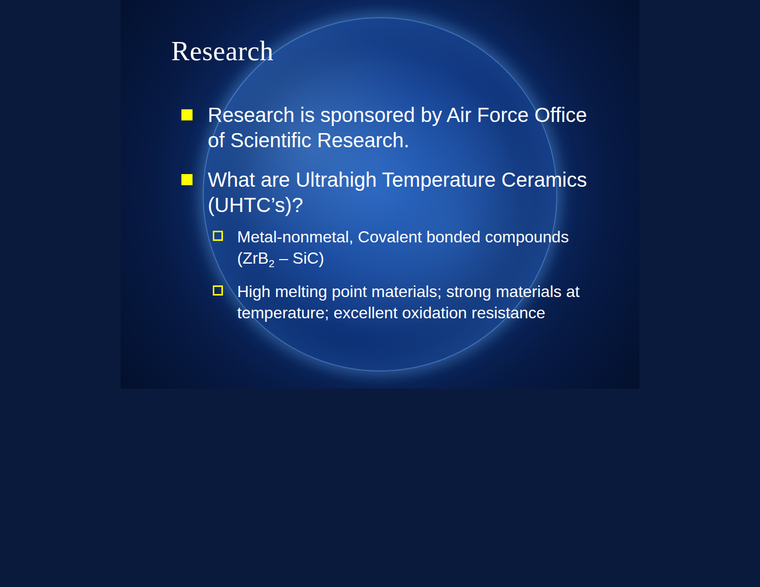Research
Research is sponsored by Air Force Office of Scientific Research.
What are Ultrahigh Temperature Ceramics (UHTC’s)?
Metal-nonmetal, Covalent bonded compounds (ZrB2 – SiC)
High melting point materials; strong materials at temperature; excellent oxidation resistance